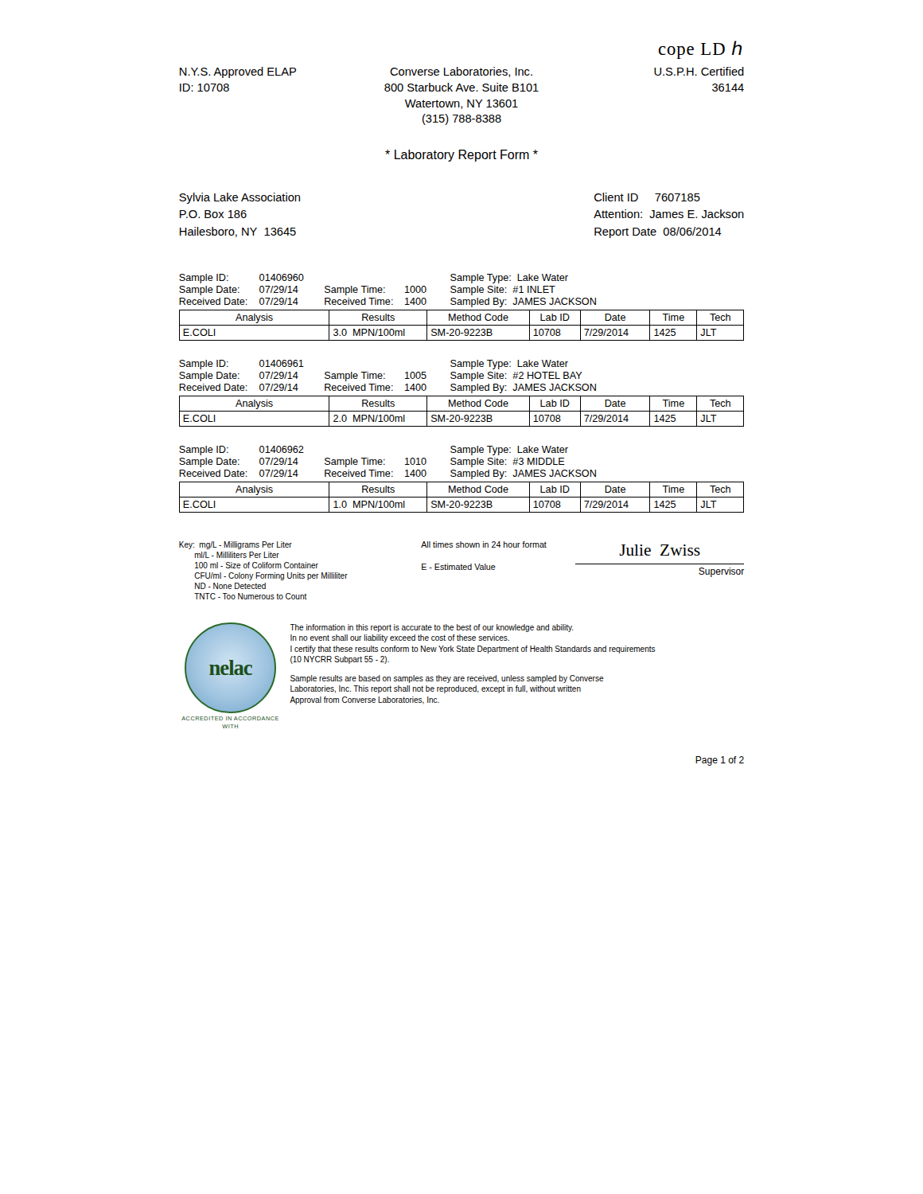cope LD ℎ
N.Y.S. Approved ELAP
ID: 10708
Converse Laboratories, Inc.
800 Starbuck Ave. Suite B101
Watertown, NY 13601
(315) 788-8388
U.S.P.H. Certified
36144
* Laboratory Report Form *
Sylvia Lake Association
P.O. Box 186
Hailesboro, NY 13645
Client ID 7607185
Attention: James E. Jackson
Report Date 08/06/2014
| Sample ID: | 01406960 | | | Sample Type: Lake Water |
| Sample Date: | 07/29/14 | Sample Time: | 1000 | Sample Site: #1 INLET |
| Received Date: | 07/29/14 | Received Time: | 1400 | Sampled By: JAMES JACKSON |
| Analysis | Results | Method Code | Lab ID | Date | Time | Tech |
| --- | --- | --- | --- | --- | --- | --- |
| E.COLI | 3.0 MPN/100ml | SM-20-9223B | 10708 | 7/29/2014 | 1425 | JLT |
| Sample ID: | 01406961 | | | Sample Type: Lake Water |
| Sample Date: | 07/29/14 | Sample Time: | 1005 | Sample Site: #2 HOTEL BAY |
| Received Date: | 07/29/14 | Received Time: | 1400 | Sampled By: JAMES JACKSON |
| Analysis | Results | Method Code | Lab ID | Date | Time | Tech |
| --- | --- | --- | --- | --- | --- | --- |
| E.COLI | 2.0 MPN/100ml | SM-20-9223B | 10708 | 7/29/2014 | 1425 | JLT |
| Sample ID: | 01406962 | | | Sample Type: Lake Water |
| Sample Date: | 07/29/14 | Sample Time: | 1010 | Sample Site: #3 MIDDLE |
| Received Date: | 07/29/14 | Received Time: | 1400 | Sampled By: JAMES JACKSON |
| Analysis | Results | Method Code | Lab ID | Date | Time | Tech |
| --- | --- | --- | --- | --- | --- | --- |
| E.COLI | 1.0 MPN/100ml | SM-20-9223B | 10708 | 7/29/2014 | 1425 | JLT |
Key: mg/L - Milligrams Per Liter
ml/L - Milliliters Per Liter
100 ml - Size of Coliform Container
CFU/ml - Colony Forming Units per Milliliter
ND - None Detected
TNTC - Too Numerous to Count
All times shown in 24 hour format
E - Estimated Value
Julie Zwiss
Supervisor
nelac
ACCREDITED IN ACCORDANCE WITH
The information in this report is accurate to the best of our knowledge and ability.
In no event shall our liability exceed the cost of these services.
I certify that these results conform to New York State Department of Health Standards and requirements
(10 NYCRR Subpart 55 - 2).
Sample results are based on samples as they are received, unless sampled by Converse
Laboratories, Inc. This report shall not be reproduced, except in full, without written
Approval from Converse Laboratories, Inc.
Page 1 of 2